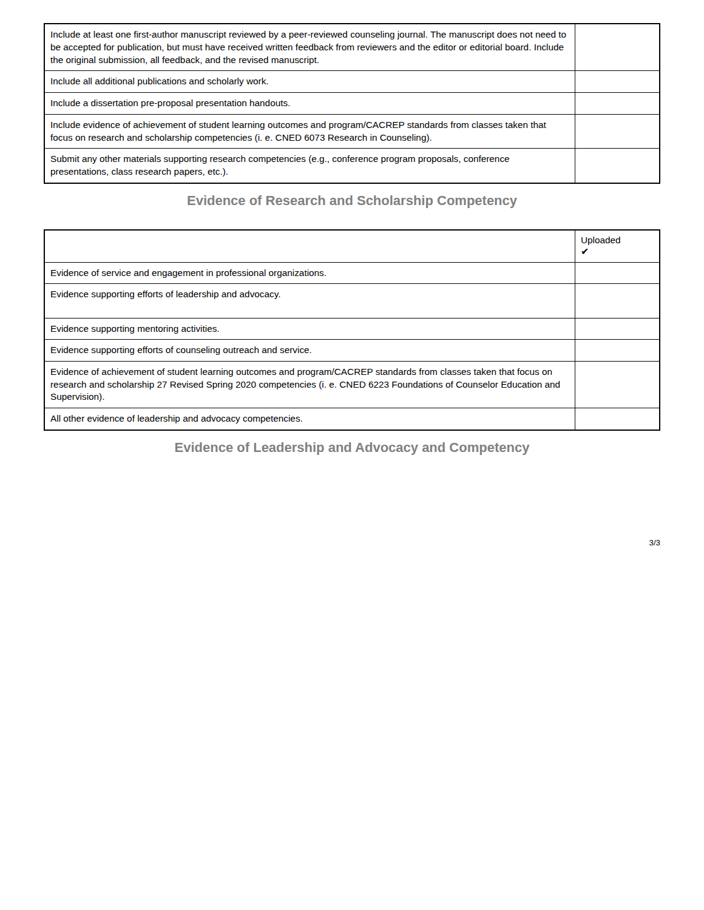| Include at least one first-author manuscript reviewed by a peer-reviewed counseling journal. The manuscript does not need to be accepted for publication, but must have received written feedback from reviewers and the editor or editorial board. Include the original submission, all feedback, and the revised manuscript. | |
| Include all additional publications and scholarly work. | |
| Include a dissertation pre-proposal presentation handouts. | |
| Include evidence of achievement of student learning outcomes and program/CACREP standards from classes taken that focus on research and scholarship competencies (i. e. CNED 6073 Research in Counseling). | |
| Submit any other materials supporting research competencies (e.g., conference program proposals, conference presentations, class research papers, etc.). | |
Evidence of Research and Scholarship Competency
| | Uploaded ✔ |
| --- | --- |
| Evidence of service and engagement in professional organizations. | |
| Evidence supporting efforts of leadership and advocacy. | |
| Evidence supporting mentoring activities. | |
| Evidence supporting efforts of counseling outreach and service. | |
| Evidence of achievement of student learning outcomes and program/CACREP standards from classes taken that focus on research and scholarship 27 Revised Spring 2020 competencies (i. e. CNED 6223 Foundations of Counselor Education and Supervision). | |
| All other evidence of leadership and advocacy competencies. | |
Evidence of Leadership and Advocacy and Competency
3/3